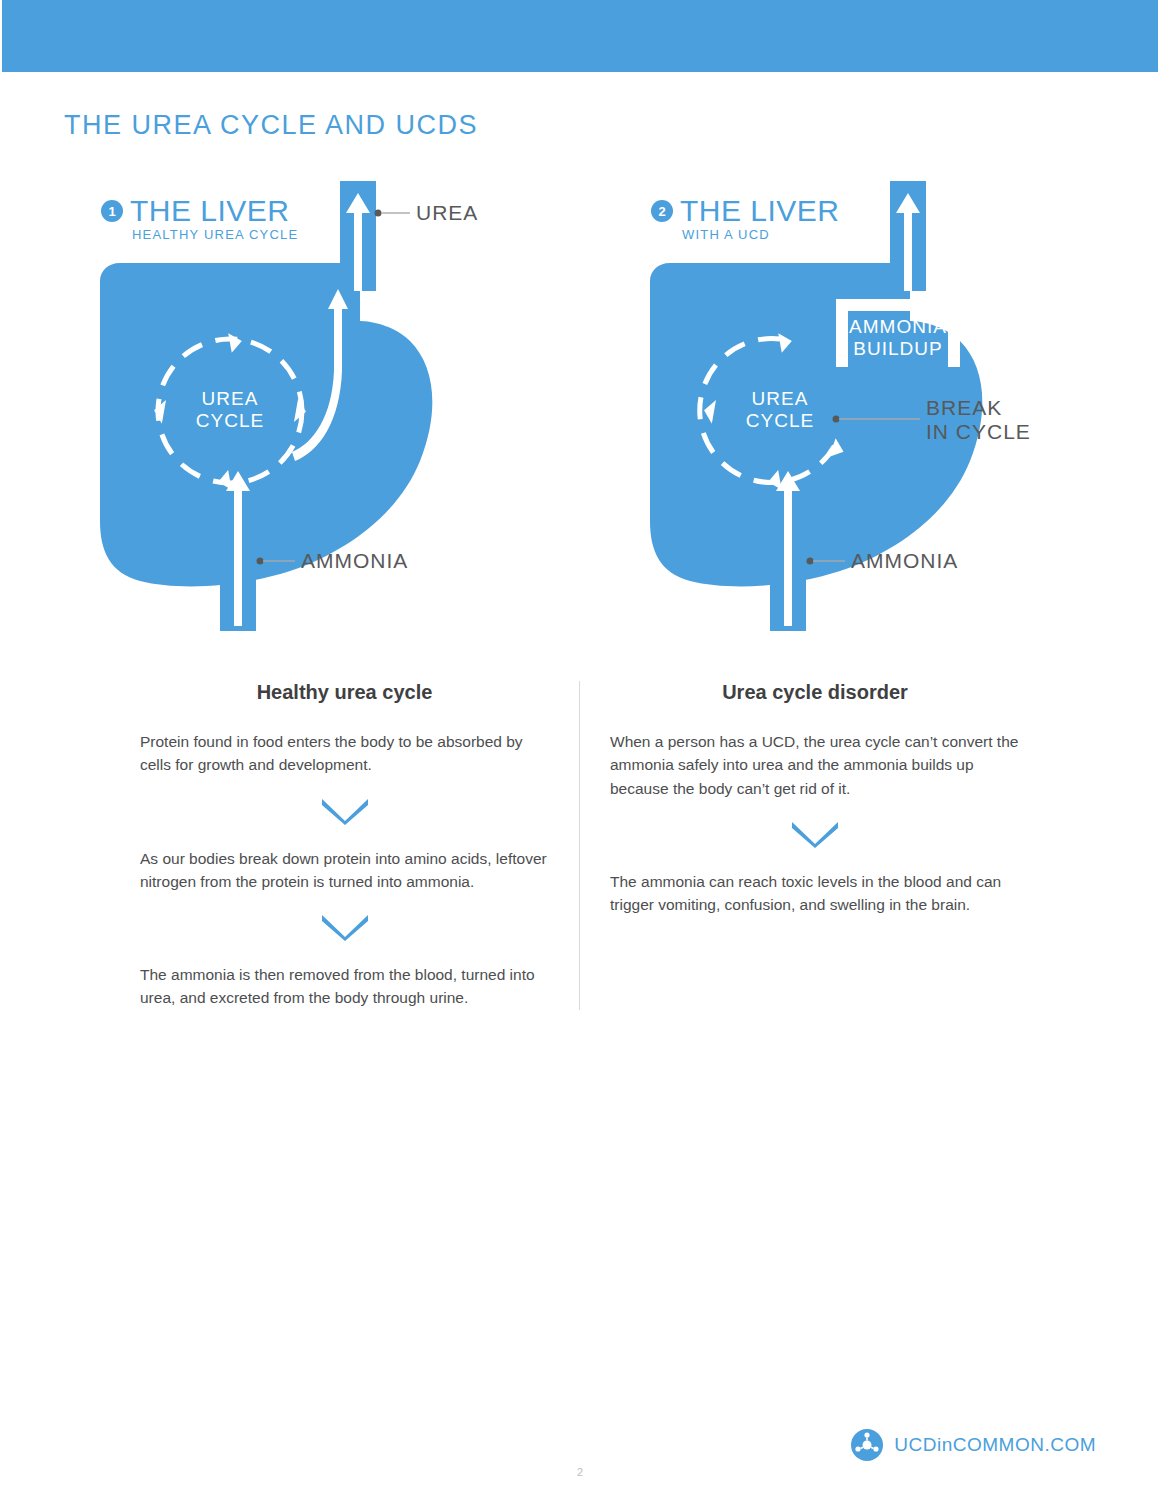The Urea Cycle and UCDs
UREA CYCLE 1 THE LIVER HEALTHY UREA CYCLE UREA AMMONIA
AMMONIA BUILDUP UREA CYCLE 2 THE LIVER WITH A UCD BREAK IN CYCLE AMMONIA
Healthy urea cycle
Protein found in food enters the body to be absorbed by cells for growth and development.
As our bodies break down protein into amino acids, leftover nitrogen from the protein is turned into ammonia.
The ammonia is then removed from the blood, turned into urea, and excreted from the body through urine.
Urea cycle disorder
When a person has a UCD, the urea cycle can’t convert the ammonia safely into urea and the ammonia builds up because the body can’t get rid of it.
The ammonia can reach toxic levels in the blood and can trigger vomiting, confusion, and swelling in the brain.
UCDinCOMMON.COM
2